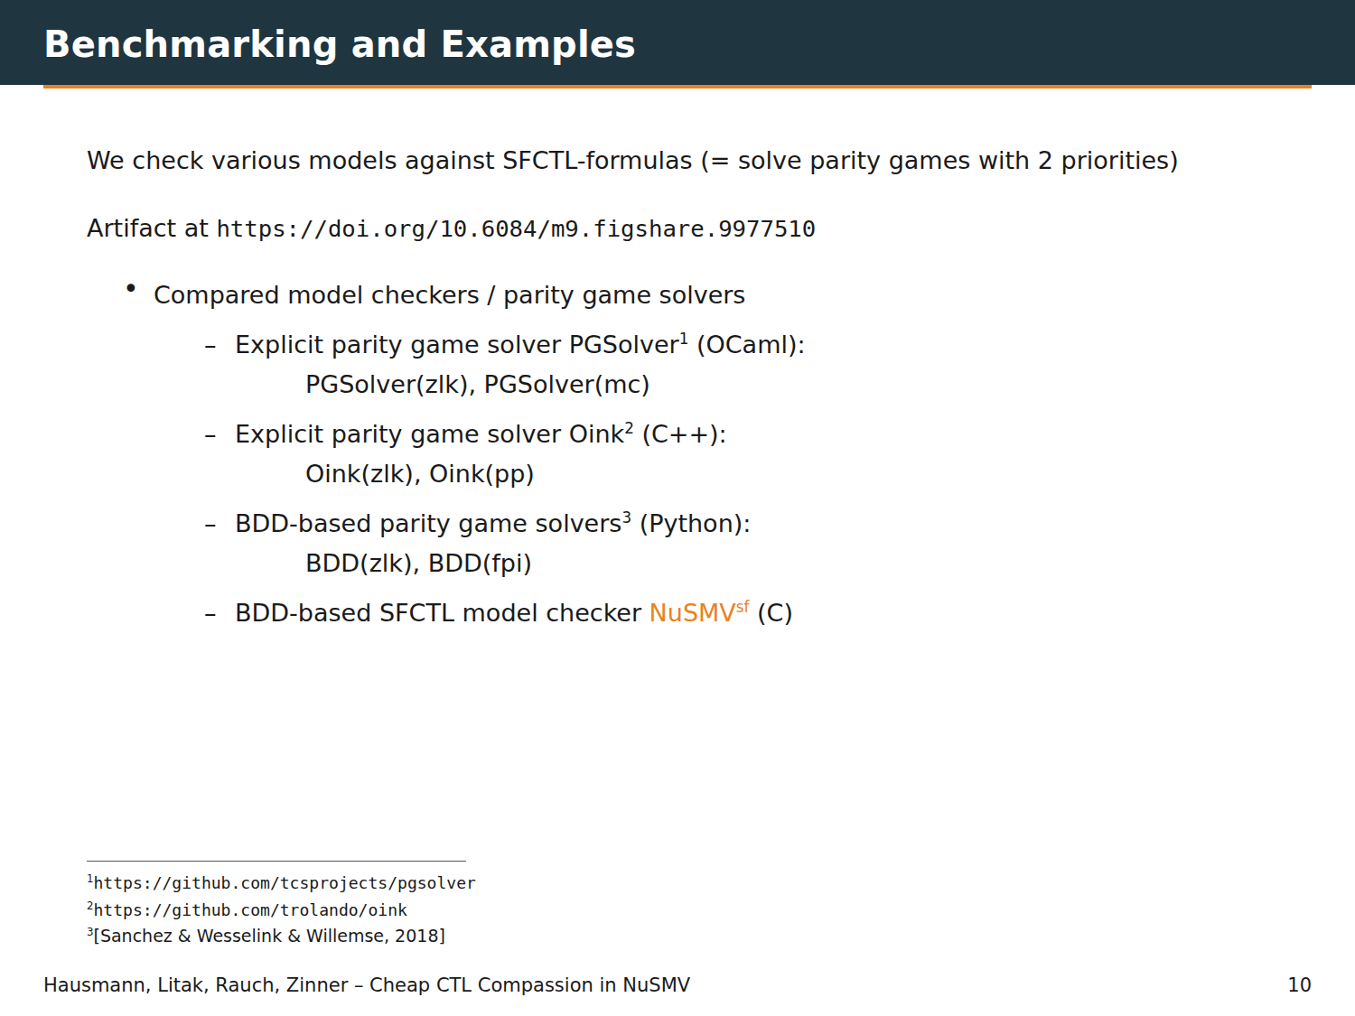Benchmarking and Examples
We check various models against SFCTL-formulas (= solve parity games with 2 priorities)
Artifact at https://doi.org/10.6084/m9.figshare.9977510
Compared model checkers / parity game solvers
Explicit parity game solver PGSolver1 (OCaml): PGSolver(zlk), PGSolver(mc)
Explicit parity game solver Oink2 (C++): Oink(zlk), Oink(pp)
BDD-based parity game solvers3 (Python): BDD(zlk), BDD(fpi)
BDD-based SFCTL model checker NuSMVsf (C)
1https://github.com/tcsprojects/pgsolver
2https://github.com/trolando/oink
3[Sanchez & Wesselink & Willemse, 2018]
Hausmann, Litak, Rauch, Zinner – Cheap CTL Compassion in NuSMV 10